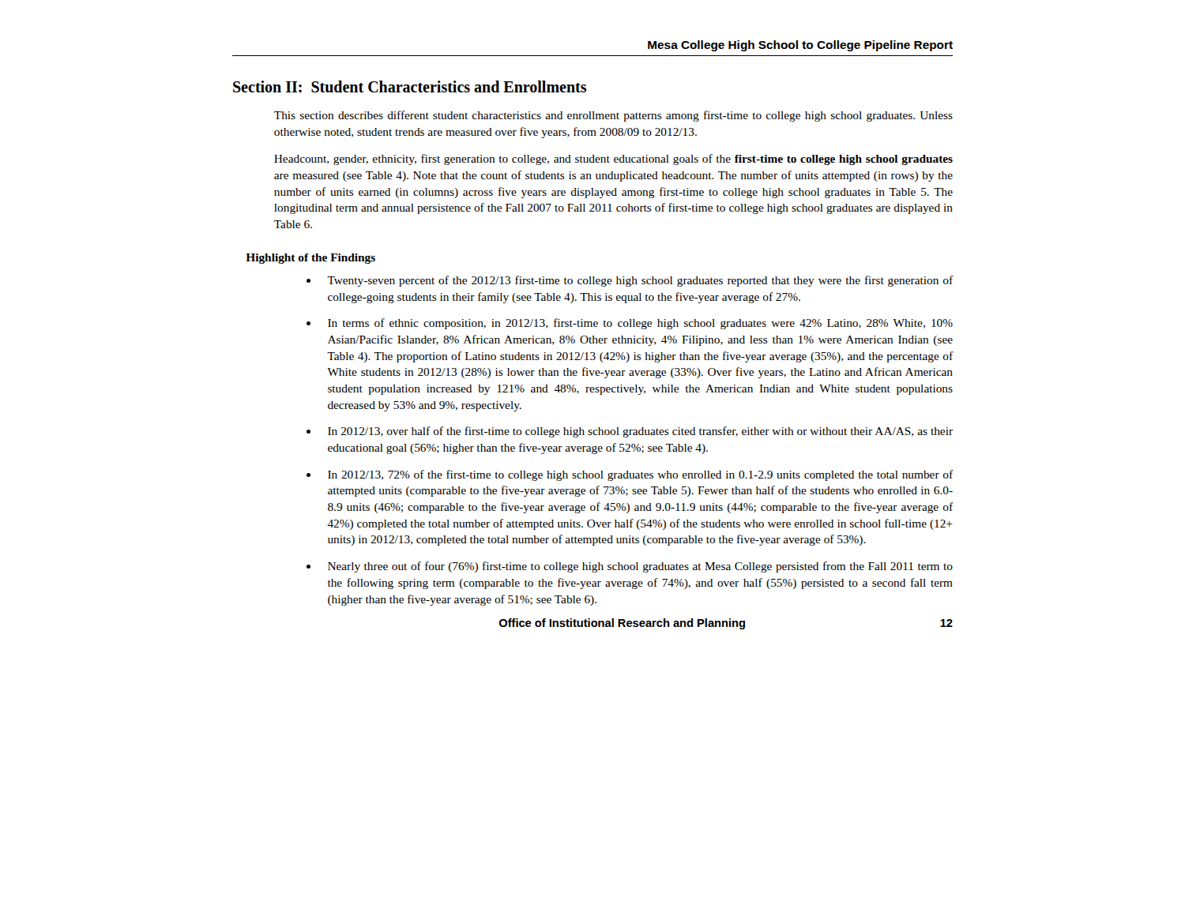Mesa College High School to College Pipeline Report
Section II: Student Characteristics and Enrollments
This section describes different student characteristics and enrollment patterns among first-time to college high school graduates. Unless otherwise noted, student trends are measured over five years, from 2008/09 to 2012/13.
Headcount, gender, ethnicity, first generation to college, and student educational goals of the first-time to college high school graduates are measured (see Table 4). Note that the count of students is an unduplicated headcount. The number of units attempted (in rows) by the number of units earned (in columns) across five years are displayed among first-time to college high school graduates in Table 5. The longitudinal term and annual persistence of the Fall 2007 to Fall 2011 cohorts of first-time to college high school graduates are displayed in Table 6.
Highlight of the Findings
Twenty-seven percent of the 2012/13 first-time to college high school graduates reported that they were the first generation of college-going students in their family (see Table 4). This is equal to the five-year average of 27%.
In terms of ethnic composition, in 2012/13, first-time to college high school graduates were 42% Latino, 28% White, 10% Asian/Pacific Islander, 8% African American, 8% Other ethnicity, 4% Filipino, and less than 1% were American Indian (see Table 4). The proportion of Latino students in 2012/13 (42%) is higher than the five-year average (35%), and the percentage of White students in 2012/13 (28%) is lower than the five-year average (33%). Over five years, the Latino and African American student population increased by 121% and 48%, respectively, while the American Indian and White student populations decreased by 53% and 9%, respectively.
In 2012/13, over half of the first-time to college high school graduates cited transfer, either with or without their AA/AS, as their educational goal (56%; higher than the five-year average of 52%; see Table 4).
In 2012/13, 72% of the first-time to college high school graduates who enrolled in 0.1-2.9 units completed the total number of attempted units (comparable to the five-year average of 73%; see Table 5). Fewer than half of the students who enrolled in 6.0-8.9 units (46%; comparable to the five-year average of 45%) and 9.0-11.9 units (44%; comparable to the five-year average of 42%) completed the total number of attempted units. Over half (54%) of the students who were enrolled in school full-time (12+ units) in 2012/13, completed the total number of attempted units (comparable to the five-year average of 53%).
Nearly three out of four (76%) first-time to college high school graduates at Mesa College persisted from the Fall 2011 term to the following spring term (comparable to the five-year average of 74%), and over half (55%) persisted to a second fall term (higher than the five-year average of 51%; see Table 6).
Office of Institutional Research and Planning
12